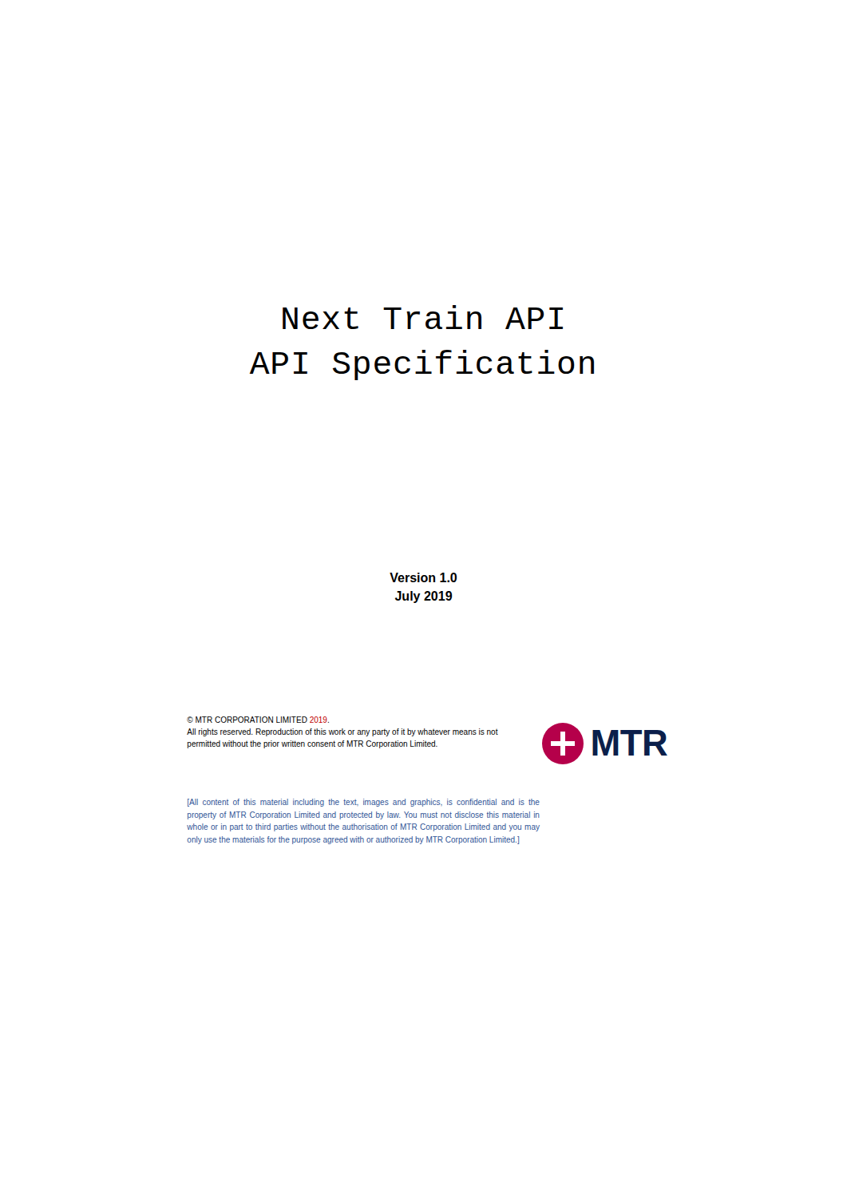Next Train API
API Specification
Version 1.0
July 2019
© MTR CORPORATION LIMITED 2019.
All rights reserved. Reproduction of this work or any party of it by whatever means is not permitted without the prior written consent of MTR Corporation Limited.
MTR
[All content of this material including the text, images and graphics, is confidential and is the property of MTR Corporation Limited and protected by law. You must not disclose this material in whole or in part to third parties without the authorisation of MTR Corporation Limited and you may only use the materials for the purpose agreed with or authorized by MTR Corporation Limited.]